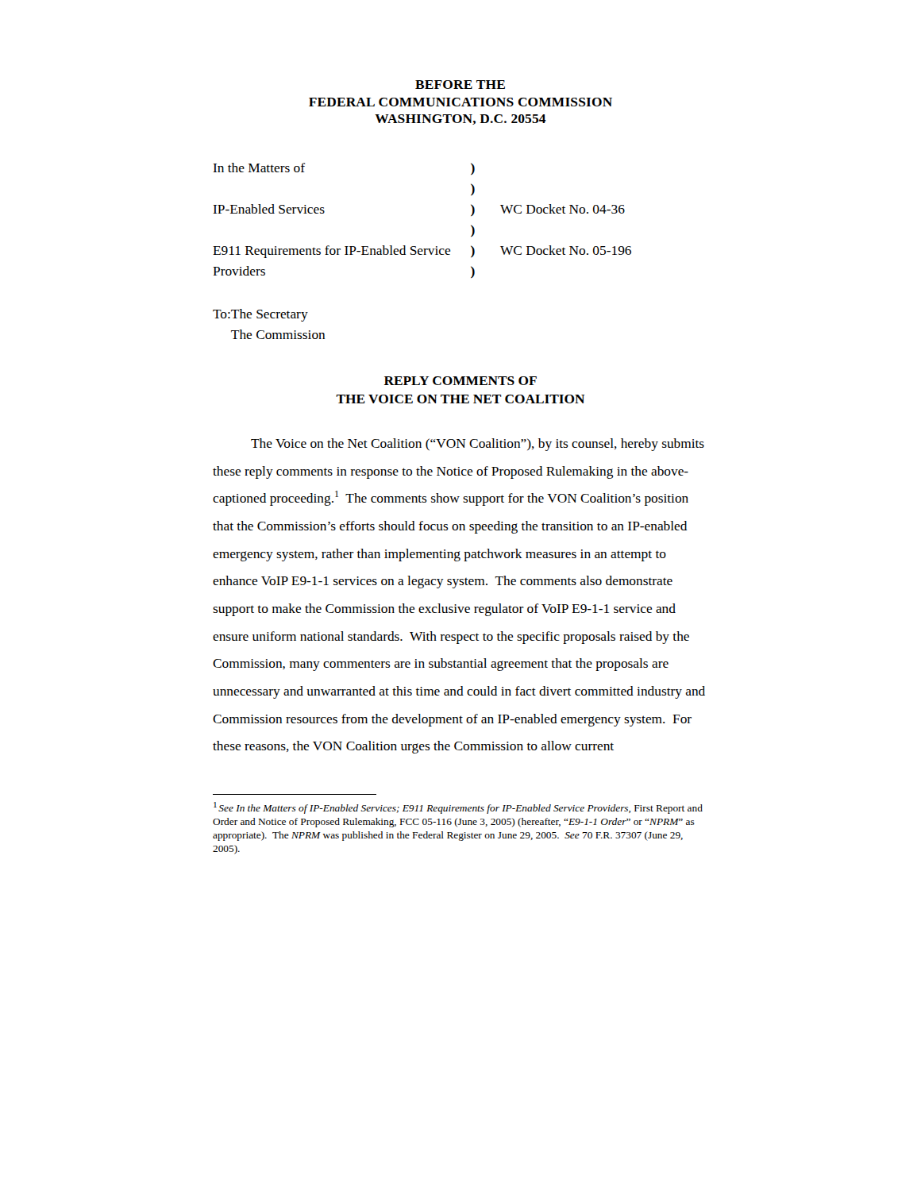BEFORE THE
FEDERAL COMMUNICATIONS COMMISSION
WASHINGTON, D.C. 20554
| In the Matters of | ) | |
| | ) | |
| IP-Enabled Services | ) | WC Docket No. 04-36 |
| | ) | |
| E911 Requirements for IP-Enabled Service | ) | WC Docket No. 05-196 |
| Providers | ) | |
| To: | The Secretary |
| | The Commission |
REPLY COMMENTS OF
THE VOICE ON THE NET COALITION
The Voice on the Net Coalition (“VON Coalition”), by its counsel, hereby submits these reply comments in response to the Notice of Proposed Rulemaking in the above-captioned proceeding.1 The comments show support for the VON Coalition’s position that the Commission’s efforts should focus on speeding the transition to an IP-enabled emergency system, rather than implementing patchwork measures in an attempt to enhance VoIP E9-1-1 services on a legacy system. The comments also demonstrate support to make the Commission the exclusive regulator of VoIP E9-1-1 service and ensure uniform national standards. With respect to the specific proposals raised by the Commission, many commenters are in substantial agreement that the proposals are unnecessary and unwarranted at this time and could in fact divert committed industry and Commission resources from the development of an IP-enabled emergency system. For these reasons, the VON Coalition urges the Commission to allow current
1See In the Matters of IP-Enabled Services; E911 Requirements for IP-Enabled Service Providers, First Report and Order and Notice of Proposed Rulemaking, FCC 05-116 (June 3, 2005) (hereafter, “E9-1-1 Order” or “NPRM” as appropriate). The NPRM was published in the Federal Register on June 29, 2005. See 70 F.R. 37307 (June 29, 2005).